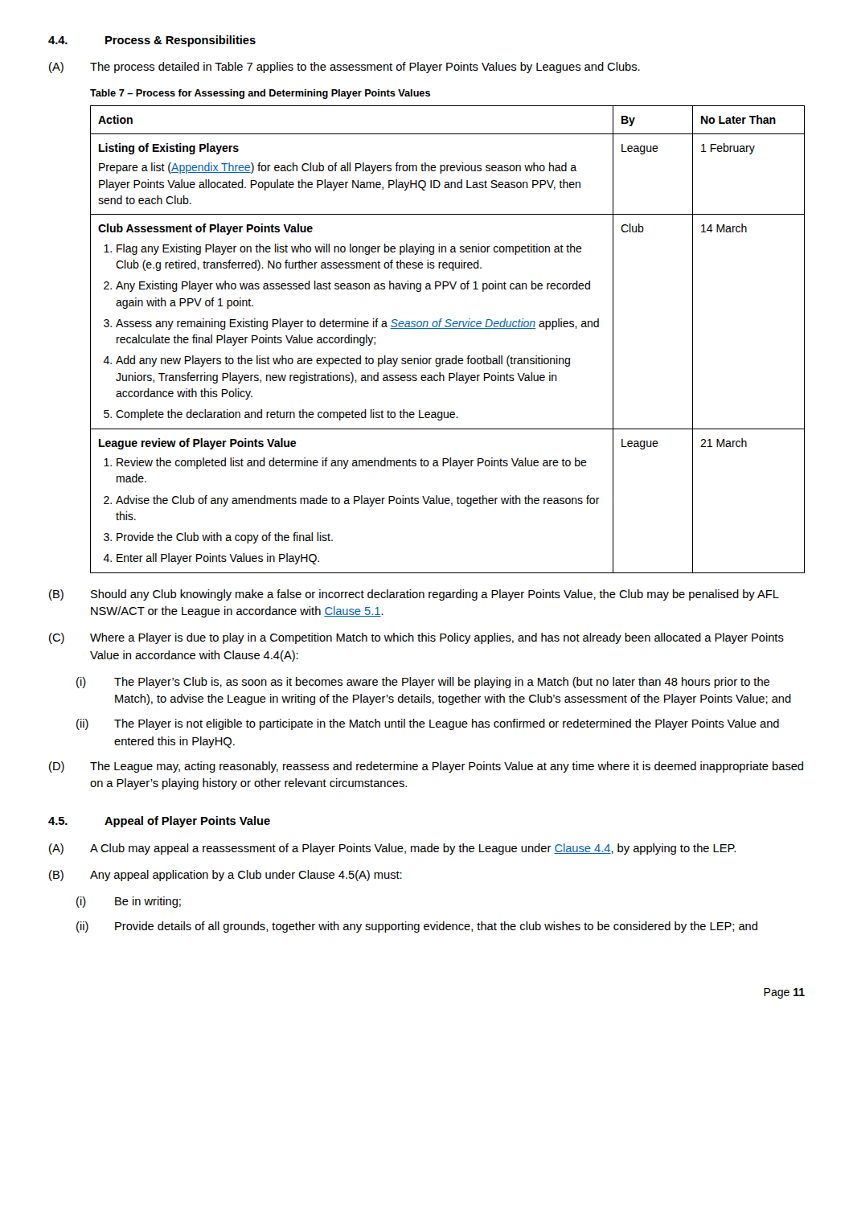4.4. Process & Responsibilities
(A) The process detailed in Table 7 applies to the assessment of Player Points Values by Leagues and Clubs.
Table 7 – Process for Assessing and Determining Player Points Values
| Action | By | No Later Than |
| --- | --- | --- |
| Listing of Existing Players Prepare a list ( Appendix Three ) for each Club of all Players from the previous season who had a Player Points Value allocated. Populate the Player Name, PlayHQ ID and Last Season PPV, then send to each Club. | League | 1 February |
| Club Assessment of Player Points Value Flag any Existing Player on the list who will no longer be playing in a senior competition at the Club (e.g retired, transferred). No further assessment of these is required. Any Existing Player who was assessed last season as having a PPV of 1 point can be recorded again with a PPV of 1 point. Assess any remaining Existing Player to determine if a Season of Service Deduction applies, and recalculate the final Player Points Value accordingly; Add any new Players to the list who are expected to play senior grade football (transitioning Juniors, Transferring Players, new registrations), and assess each Player Points Value in accordance with this Policy. Complete the declaration and return the competed list to the League. | Club | 14 March |
| League review of Player Points Value Review the completed list and determine if any amendments to a Player Points Value are to be made. Advise the Club of any amendments made to a Player Points Value, together with the reasons for this. Provide the Club with a copy of the final list. Enter all Player Points Values in PlayHQ. | League | 21 March |
(B) Should any Club knowingly make a false or incorrect declaration regarding a Player Points Value, the Club may be penalised by AFL NSW/ACT or the League in accordance with Clause 5.1.
(C) Where a Player is due to play in a Competition Match to which this Policy applies, and has not already been allocated a Player Points Value in accordance with Clause 4.4(A):
(i) The Player’s Club is, as soon as it becomes aware the Player will be playing in a Match (but no later than 48 hours prior to the Match), to advise the League in writing of the Player’s details, together with the Club’s assessment of the Player Points Value; and
(ii) The Player is not eligible to participate in the Match until the League has confirmed or redetermined the Player Points Value and entered this in PlayHQ.
(D) The League may, acting reasonably, reassess and redetermine a Player Points Value at any time where it is deemed inappropriate based on a Player’s playing history or other relevant circumstances.
4.5. Appeal of Player Points Value
(A) A Club may appeal a reassessment of a Player Points Value, made by the League under Clause 4.4, by applying to the LEP.
(B) Any appeal application by a Club under Clause 4.5(A) must:
(i) Be in writing;
(ii) Provide details of all grounds, together with any supporting evidence, that the club wishes to be considered by the LEP; and
Page 11